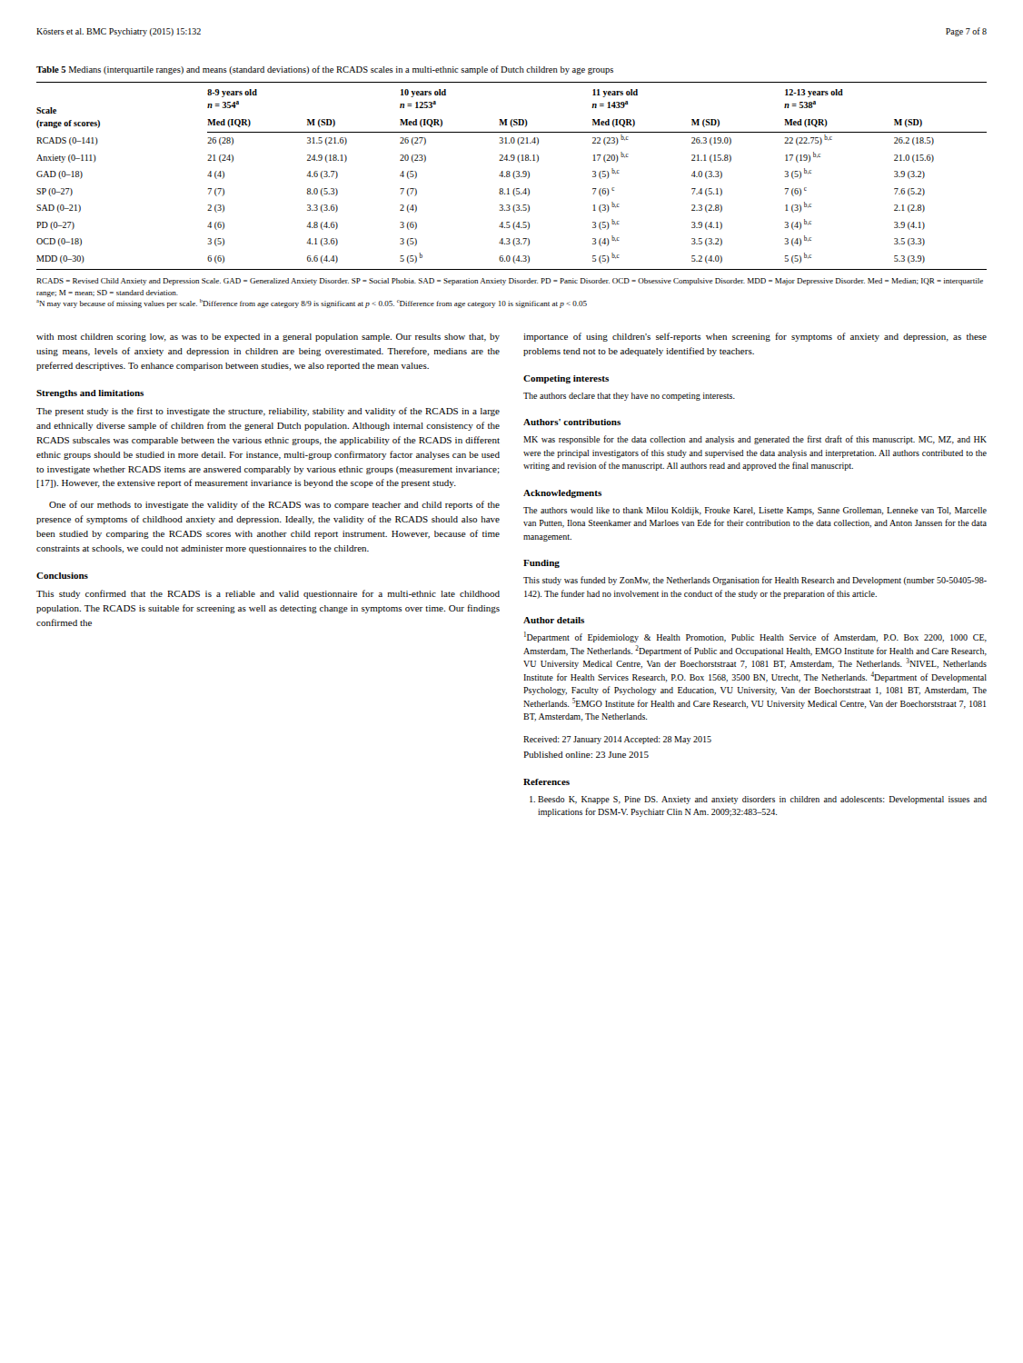Kösters et al. BMC Psychiatry (2015) 15:132 Page 7 of 8
Table 5 Medians (interquartile ranges) and means (standard deviations) of the RCADS scales in a multi-ethnic sample of Dutch children by age groups
| Scale (range of scores) | 8-9 years old n = 354 a | 10 years old n = 1253 a | 11 years old n = 1439 a | 12-13 years old n = 538 a |
| --- | --- | --- | --- | --- |
| Med (IQR) | M (SD) | Med (IQR) | M (SD) | Med (IQR) | M (SD) | Med (IQR) | M (SD) |
| RCADS (0–141) | 26 (28) | 31.5 (21.6) | 26 (27) | 31.0 (21.4) | 22 (23) b,c | 26.3 (19.0) | 22 (22.75) b,c | 26.2 (18.5) |
| Anxiety (0–111) | 21 (24) | 24.9 (18.1) | 20 (23) | 24.9 (18.1) | 17 (20) b,c | 21.1 (15.8) | 17 (19) b,c | 21.0 (15.6) |
| GAD (0–18) | 4 (4) | 4.6 (3.7) | 4 (5) | 4.8 (3.9) | 3 (5) b,c | 4.0 (3.3) | 3 (5) b,c | 3.9 (3.2) |
| SP (0–27) | 7 (7) | 8.0 (5.3) | 7 (7) | 8.1 (5.4) | 7 (6) c | 7.4 (5.1) | 7 (6) c | 7.6 (5.2) |
| SAD (0–21) | 2 (3) | 3.3 (3.6) | 2 (4) | 3.3 (3.5) | 1 (3) b,c | 2.3 (2.8) | 1 (3) b,c | 2.1 (2.8) |
| PD (0–27) | 4 (6) | 4.8 (4.6) | 3 (6) | 4.5 (4.5) | 3 (5) b,c | 3.9 (4.1) | 3 (4) b,c | 3.9 (4.1) |
| OCD (0–18) | 3 (5) | 4.1 (3.6) | 3 (5) | 4.3 (3.7) | 3 (4) b,c | 3.5 (3.2) | 3 (4) b,c | 3.5 (3.3) |
| MDD (0–30) | 6 (6) | 6.6 (4.4) | 5 (5) b | 6.0 (4.3) | 5 (5) b,c | 5.2 (4.0) | 5 (5) b,c | 5.3 (3.9) |
RCADS = Revised Child Anxiety and Depression Scale. GAD = Generalized Anxiety Disorder. SP = Social Phobia. SAD = Separation Anxiety Disorder. PD = Panic Disorder. OCD = Obsessive Compulsive Disorder. MDD = Major Depressive Disorder. Med = Median; IQR = interquartile range; M = mean; SD = standard deviation.
aN may vary because of missing values per scale. bDifference from age category 8/9 is significant at p < 0.05. cDifference from age category 10 is significant at p < 0.05
with most children scoring low, as was to be expected in a general population sample. Our results show that, by using means, levels of anxiety and depression in children are being overestimated. Therefore, medians are the preferred descriptives. To enhance comparison between studies, we also reported the mean values.
Strengths and limitations
The present study is the first to investigate the structure, reliability, stability and validity of the RCADS in a large and ethnically diverse sample of children from the general Dutch population. Although internal consistency of the RCADS subscales was comparable between the various ethnic groups, the applicability of the RCADS in different ethnic groups should be studied in more detail. For instance, multi-group confirmatory factor analyses can be used to investigate whether RCADS items are answered comparably by various ethnic groups (measurement invariance; [17]). However, the extensive report of measurement invariance is beyond the scope of the present study.
One of our methods to investigate the validity of the RCADS was to compare teacher and child reports of the presence of symptoms of childhood anxiety and depression. Ideally, the validity of the RCADS should also have been studied by comparing the RCADS scores with another child report instrument. However, because of time constraints at schools, we could not administer more questionnaires to the children.
Conclusions
This study confirmed that the RCADS is a reliable and valid questionnaire for a multi-ethnic late childhood population. The RCADS is suitable for screening as well as detecting change in symptoms over time. Our findings confirmed the
importance of using children's self-reports when screening for symptoms of anxiety and depression, as these problems tend not to be adequately identified by teachers.
Competing interests
The authors declare that they have no competing interests.
Authors' contributions
MK was responsible for the data collection and analysis and generated the first draft of this manuscript. MC, MZ, and HK were the principal investigators of this study and supervised the data analysis and interpretation. All authors contributed to the writing and revision of the manuscript. All authors read and approved the final manuscript.
Acknowledgments
The authors would like to thank Milou Koldijk, Frouke Karel, Lisette Kamps, Sanne Grolleman, Lenneke van Tol, Marcelle van Putten, Ilona Steenkamer and Marloes van Ede for their contribution to the data collection, and Anton Janssen for the data management.
Funding
This study was funded by ZonMw, the Netherlands Organisation for Health Research and Development (number 50-50405-98-142). The funder had no involvement in the conduct of the study or the preparation of this article.
Author details
1Department of Epidemiology & Health Promotion, Public Health Service of Amsterdam, P.O. Box 2200, 1000 CE, Amsterdam, The Netherlands. 2Department of Public and Occupational Health, EMGO Institute for Health and Care Research, VU University Medical Centre, Van der Boechorststraat 7, 1081 BT, Amsterdam, The Netherlands. 3NIVEL, Netherlands Institute for Health Services Research, P.O. Box 1568, 3500 BN, Utrecht, The Netherlands. 4Department of Developmental Psychology, Faculty of Psychology and Education, VU University, Van der Boechorststraat 1, 1081 BT, Amsterdam, The Netherlands. 5EMGO Institute for Health and Care Research, VU University Medical Centre, Van der Boechorststraat 7, 1081 BT, Amsterdam, The Netherlands.
Received: 27 January 2014 Accepted: 28 May 2015
Published online: 23 June 2015
References
Beesdo K, Knappe S, Pine DS. Anxiety and anxiety disorders in children and adolescents: Developmental issues and implications for DSM-V. Psychiatr Clin N Am. 2009;32:483–524.